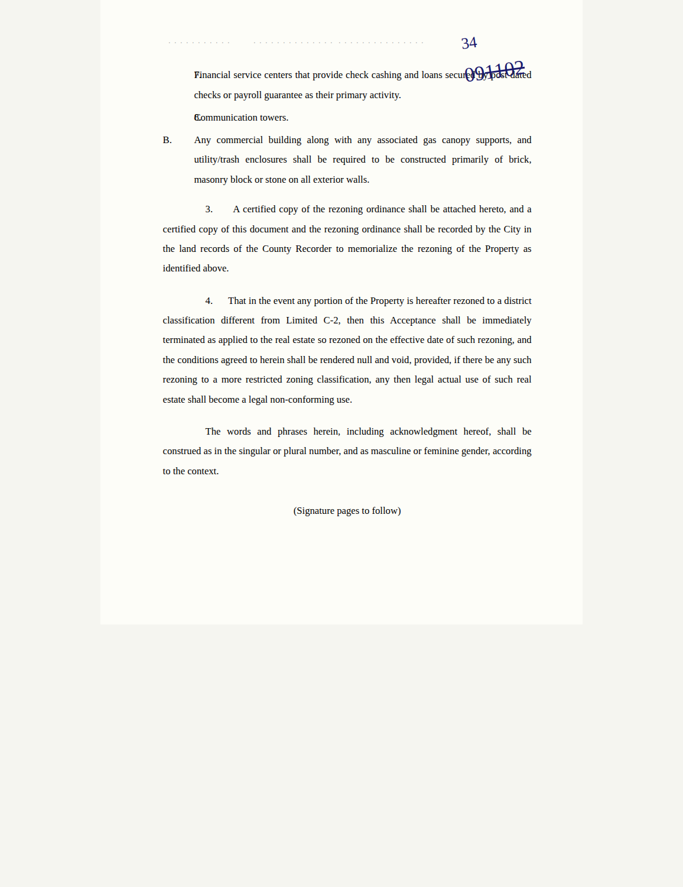. . . . . . . . . . . . . . . . . . . . . . . . . . . . . . . . . . . . . . . . 34
091102
7.
Financial service centers that provide check cashing and loans secured by post dated checks or payroll guarantee as their primary activity.
8.
Communication towers.
B.
Any commercial building along with any associated gas canopy supports, and utility/trash enclosures shall be required to be constructed primarily of brick, masonry block or stone on all exterior walls.
3. A certified copy of the rezoning ordinance shall be attached hereto, and a certified copy of this document and the rezoning ordinance shall be recorded by the City in the land records of the County Recorder to memorialize the rezoning of the Property as identified above.
4. That in the event any portion of the Property is hereafter rezoned to a district classification different from Limited C-2, then this Acceptance shall be immediately terminated as applied to the real estate so rezoned on the effective date of such rezoning, and the conditions agreed to herein shall be rendered null and void, provided, if there be any such rezoning to a more restricted zoning classification, any then legal actual use of such real estate shall become a legal non-conforming use.
The words and phrases herein, including acknowledgment hereof, shall be construed as in the singular or plural number, and as masculine or feminine gender, according to the context.
(Signature pages to follow)